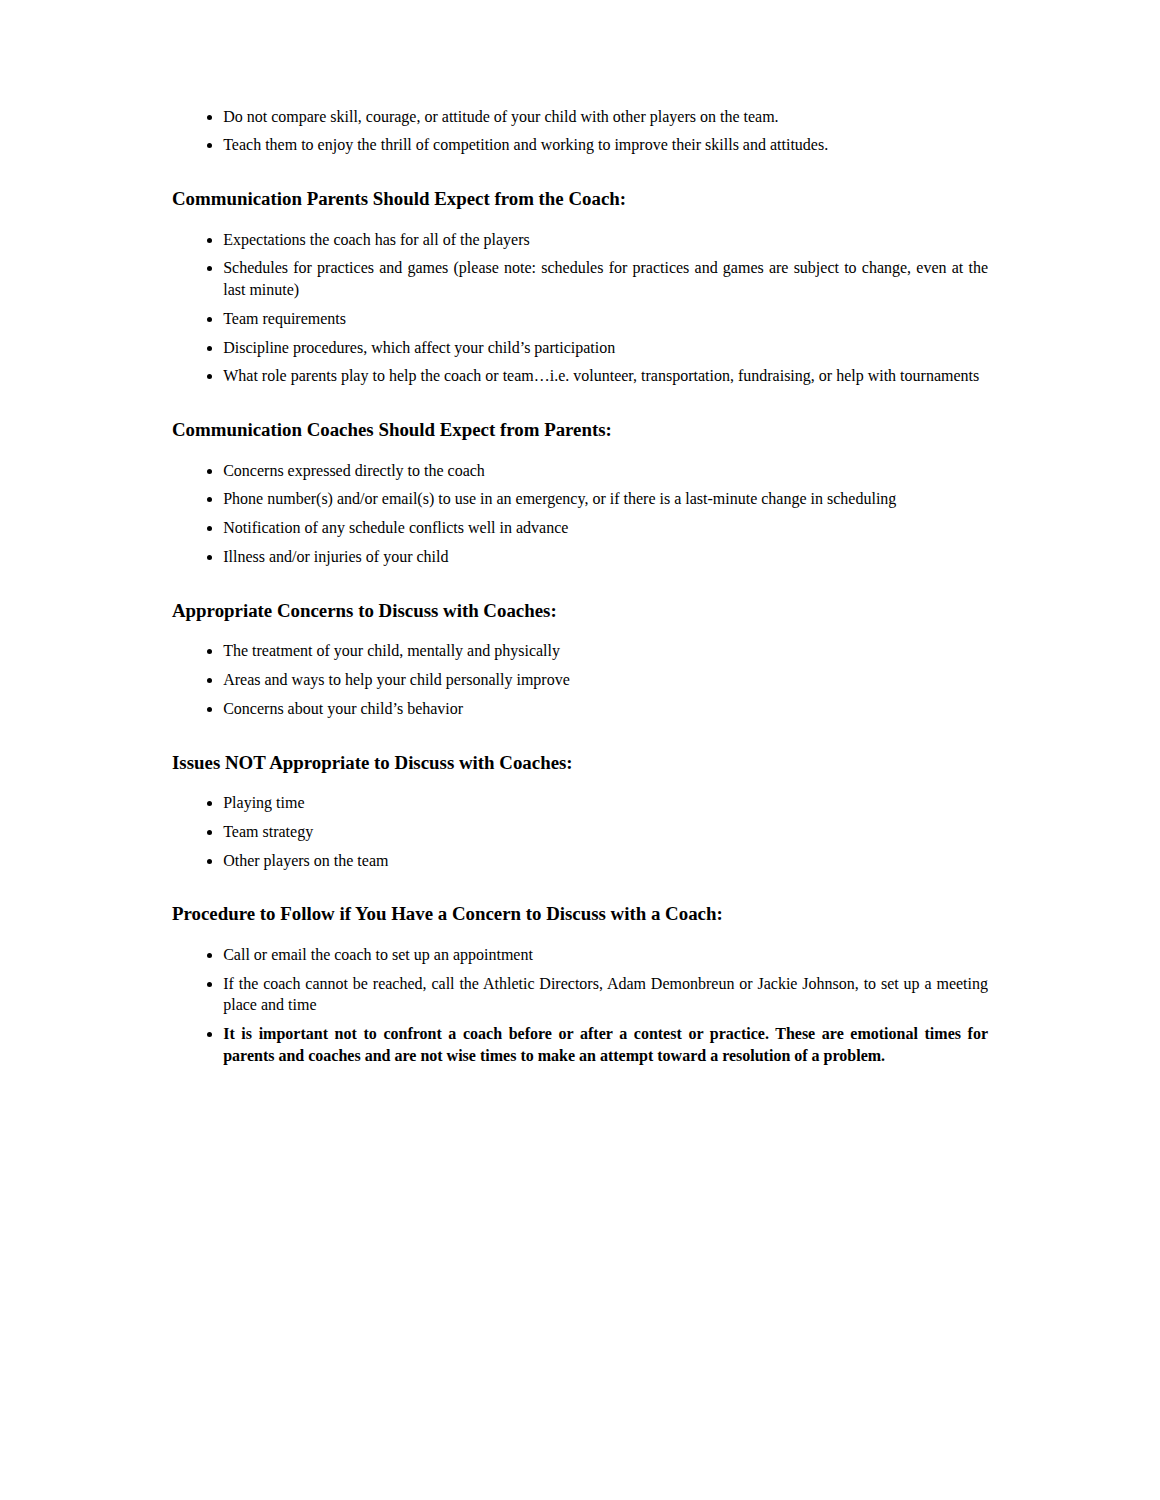Do not compare skill, courage, or attitude of your child with other players on the team.
Teach them to enjoy the thrill of competition and working to improve their skills and attitudes.
Communication Parents Should Expect from the Coach:
Expectations the coach has for all of the players
Schedules for practices and games (please note: schedules for practices and games are subject to change, even at the last minute)
Team requirements
Discipline procedures, which affect your child’s participation
What role parents play to help the coach or team…i.e. volunteer, transportation, fundraising, or help with tournaments
Communication Coaches Should Expect from Parents:
Concerns expressed directly to the coach
Phone number(s) and/or email(s) to use in an emergency, or if there is a last-minute change in scheduling
Notification of any schedule conflicts well in advance
Illness and/or injuries of your child
Appropriate Concerns to Discuss with Coaches:
The treatment of your child, mentally and physically
Areas and ways to help your child personally improve
Concerns about your child’s behavior
Issues NOT Appropriate to Discuss with Coaches:
Playing time
Team strategy
Other players on the team
Procedure to Follow if You Have a Concern to Discuss with a Coach:
Call or email the coach to set up an appointment
If the coach cannot be reached, call the Athletic Directors, Adam Demonbreun or Jackie Johnson, to set up a meeting place and time
It is important not to confront a coach before or after a contest or practice. These are emotional times for parents and coaches and are not wise times to make an attempt toward a resolution of a problem.